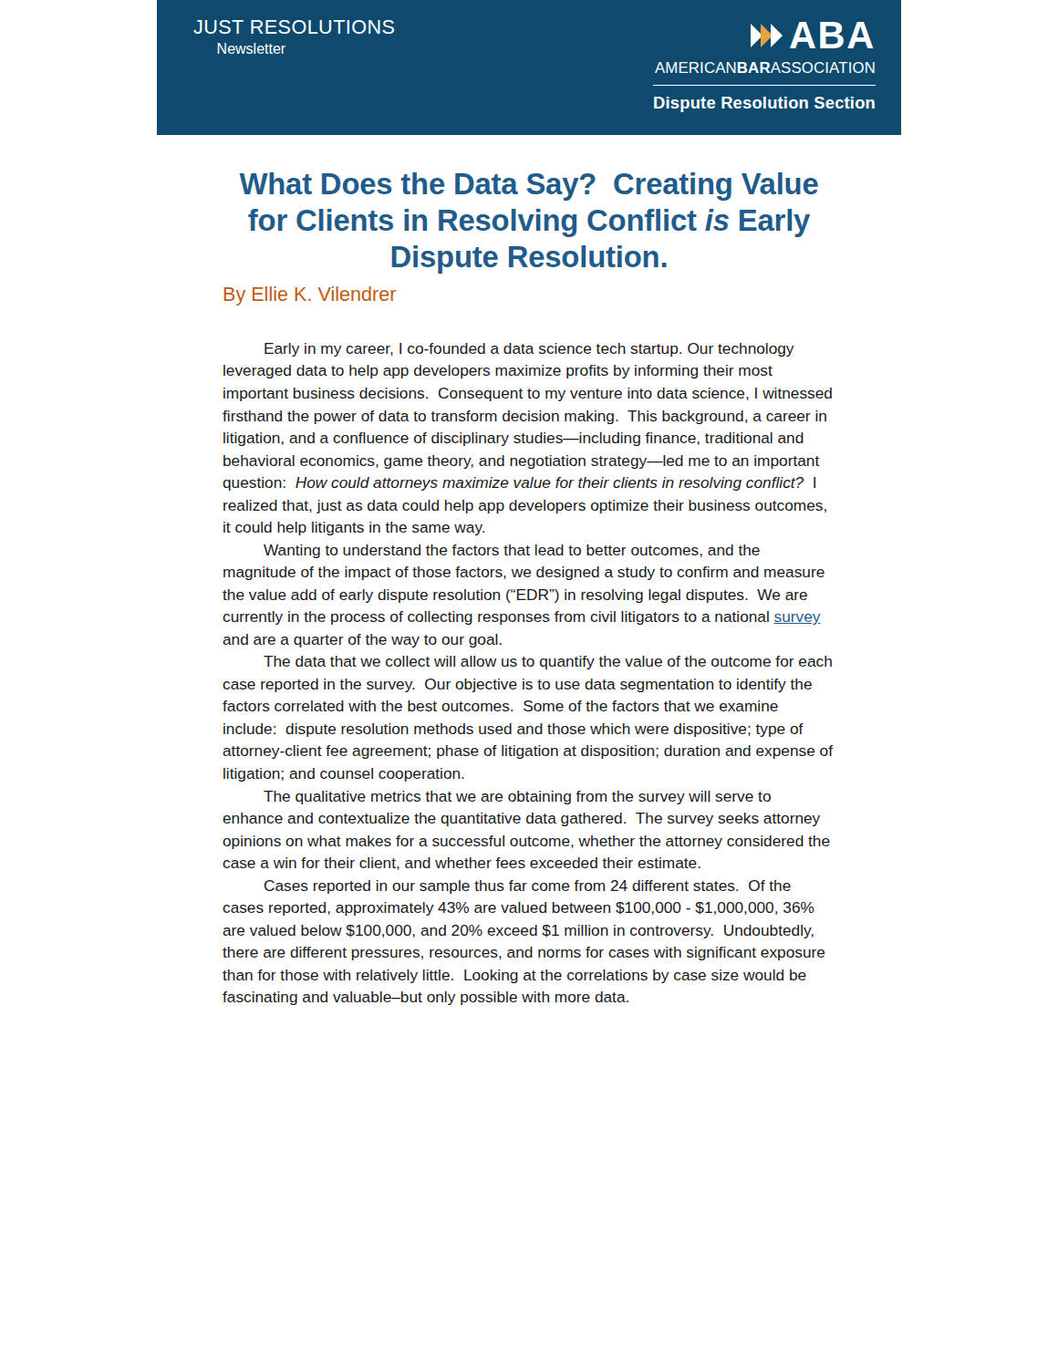JUST RESOLUTIONS Newsletter
ABA
AMERICANBARASSOCIATION
Dispute Resolution Section
What Does the Data Say? Creating Value for Clients in Resolving Conflict is Early Dispute Resolution.
By Ellie K. Vilendrer
Early in my career, I co-founded a data science tech startup. Our technology leveraged data to help app developers maximize profits by informing their most important business decisions. Consequent to my venture into data science, I witnessed firsthand the power of data to transform decision making. This background, a career in litigation, and a confluence of disciplinary studies—including finance, traditional and behavioral economics, game theory, and negotiation strategy—led me to an important question: How could attorneys maximize value for their clients in resolving conflict? I realized that, just as data could help app developers optimize their business outcomes, it could help litigants in the same way.
Wanting to understand the factors that lead to better outcomes, and the magnitude of the impact of those factors, we designed a study to confirm and measure the value add of early dispute resolution (“EDR”) in resolving legal disputes. We are currently in the process of collecting responses from civil litigators to a national survey and are a quarter of the way to our goal.
The data that we collect will allow us to quantify the value of the outcome for each case reported in the survey. Our objective is to use data segmentation to identify the factors correlated with the best outcomes. Some of the factors that we examine include: dispute resolution methods used and those which were dispositive; type of attorney-client fee agreement; phase of litigation at disposition; duration and expense of litigation; and counsel cooperation.
The qualitative metrics that we are obtaining from the survey will serve to enhance and contextualize the quantitative data gathered. The survey seeks attorney opinions on what makes for a successful outcome, whether the attorney considered the case a win for their client, and whether fees exceeded their estimate.
Cases reported in our sample thus far come from 24 different states. Of the cases reported, approximately 43% are valued between $100,000 - $1,000,000, 36% are valued below $100,000, and 20% exceed $1 million in controversy. Undoubtedly, there are different pressures, resources, and norms for cases with significant exposure than for those with relatively little. Looking at the correlations by case size would be fascinating and valuable–but only possible with more data.